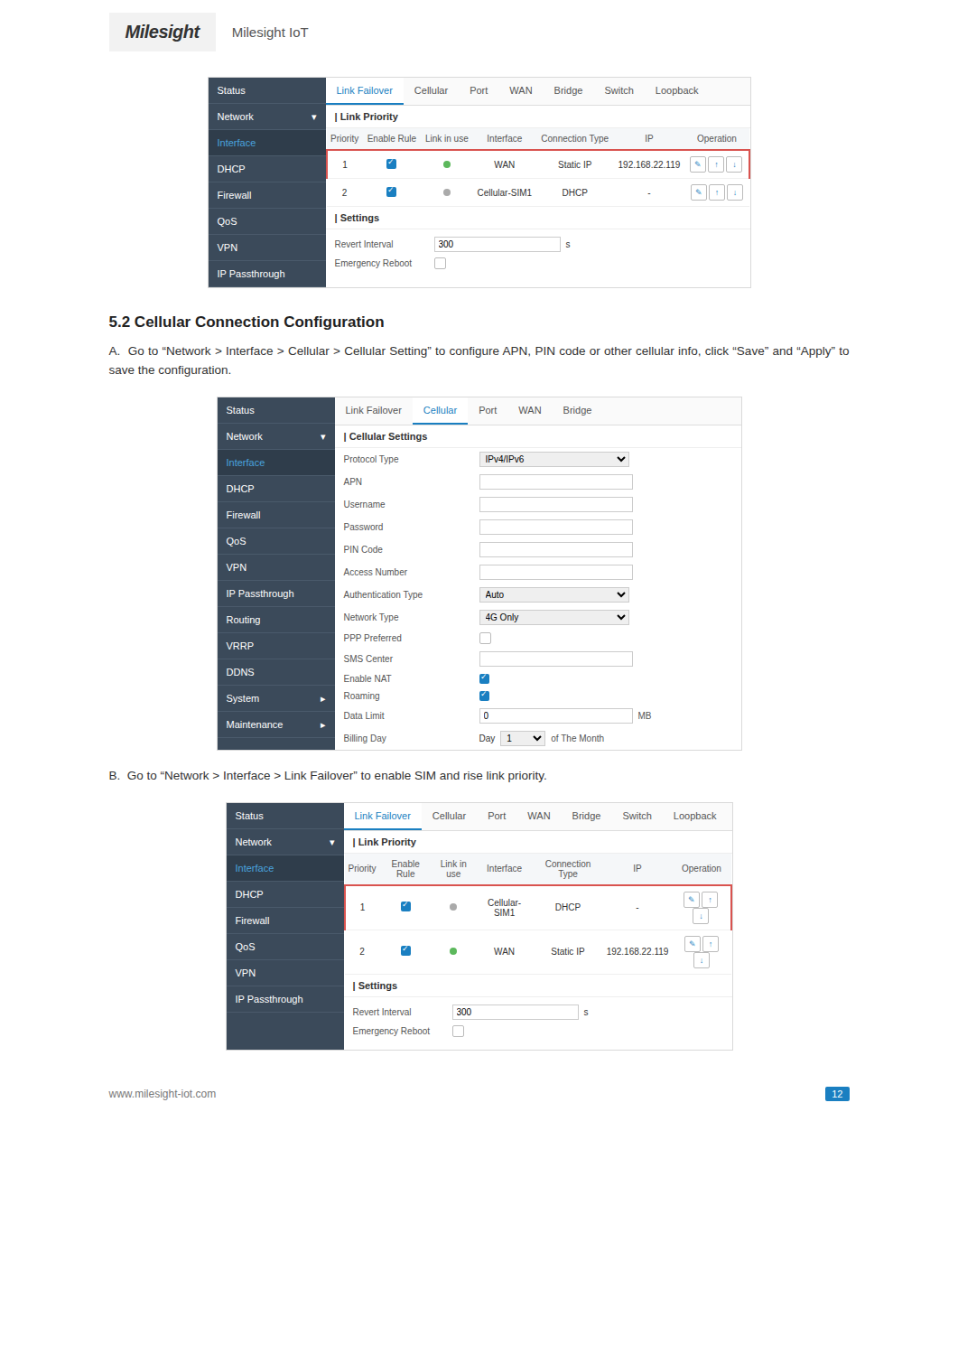Milesight
Milesight IoT
Status
Network
Interface
DHCP
Firewall
QoS
VPN
IP Passthrough
Link Failover Cellular Port WAN Bridge Switch Loopback
| Link Priority
| Priority | Enable Rule | Link in use | Interface | Connection Type | IP | Operation |
| --- | --- | --- | --- | --- | --- | --- |
| 1 | | | WAN | Static IP | 192.168.22.119 | ✎ ↑ ↓ |
| 2 | | | Cellular-SIM1 | DHCP | - | ✎ ↑ ↓ |
| Settings
Revert Interval
s
Emergency Reboot
5.2 Cellular Connection Configuration
A. Go to “Network > Interface > Cellular > Cellular Setting” to configure APN, PIN code or other cellular info, click “Save” and “Apply” to save the configuration.
Status
Network
Interface
DHCP
Firewall
QoS
VPN
IP Passthrough
Routing
VRRP
DDNS
System
Maintenance
Link Failover Cellular Port WAN Bridge
| Cellular Settings
Protocol Type
IPv4/IPv6
APN
Username
Password
PIN Code
Access Number
Authentication Type
Auto
Network Type
4G Only
PPP Preferred
SMS Center
Enable NAT
Roaming
Data Limit
MB
Billing Day
Day 1 of The Month
B. Go to “Network > Interface > Link Failover” to enable SIM and rise link priority.
Status
Network
Interface
DHCP
Firewall
QoS
VPN
IP Passthrough
Link Failover Cellular Port WAN Bridge Switch Loopback
| Link Priority
| Priority | Enable Rule | Link in use | Interface | Connection Type | IP | Operation |
| --- | --- | --- | --- | --- | --- | --- |
| 1 | | | Cellular-SIM1 | DHCP | - | ✎ ↑ ↓ |
| 2 | | | WAN | Static IP | 192.168.22.119 | ✎ ↑ ↓ |
| Settings
Revert Interval
s
Emergency Reboot
www.milesight-iot.com
12